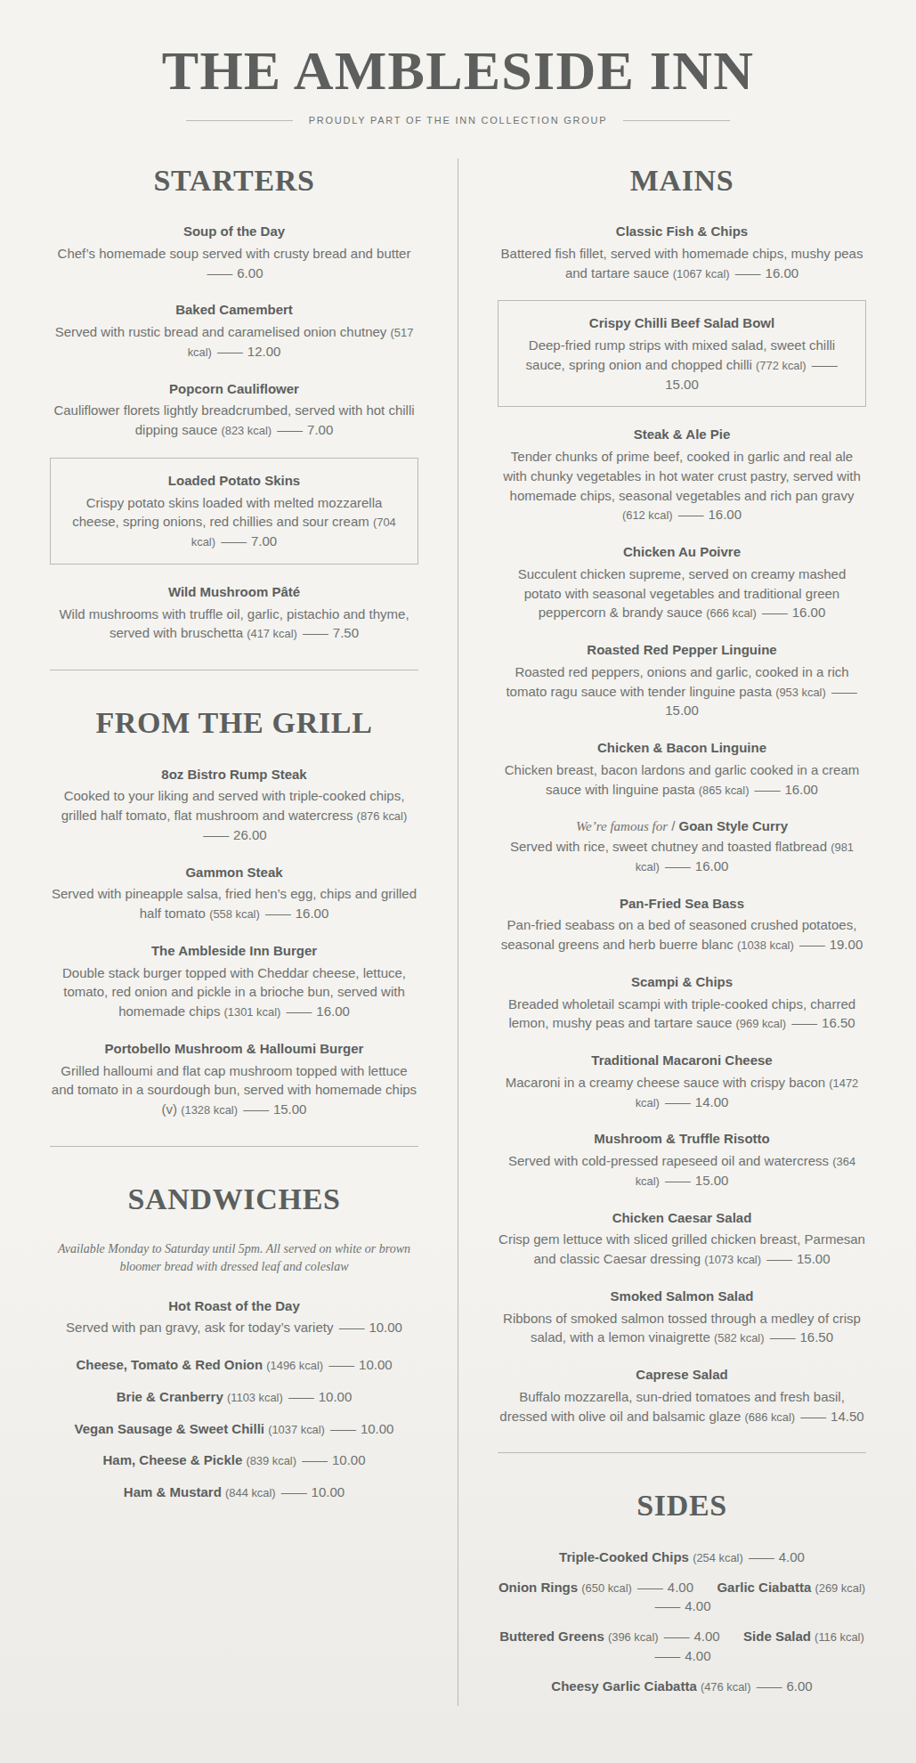The Ambleside Inn
Proudly part of the Inn Collection Group
Starters
Soup of the Day Chef’s homemade soup served with crusty bread and butter —— 6.00
Baked Camembert Served with rustic bread and caramelised onion chutney (517 kcal) —— 12.00
Popcorn Cauliflower Cauliflower florets lightly breadcrumbed, served with hot chilli dipping sauce (823 kcal) —— 7.00
Loaded Potato Skins Crispy potato skins loaded with melted mozzarella cheese, spring onions, red chillies and sour cream (704 kcal) —— 7.00
Wild Mushroom Pâté Wild mushrooms with truffle oil, garlic, pistachio and thyme, served with bruschetta (417 kcal) —— 7.50
From the Grill
8oz Bistro Rump Steak Cooked to your liking and served with triple-cooked chips, grilled half tomato, flat mushroom and watercress (876 kcal) —— 26.00
Gammon Steak Served with pineapple salsa, fried hen’s egg, chips and grilled half tomato (558 kcal) —— 16.00
The Ambleside Inn Burger Double stack burger topped with Cheddar cheese, lettuce, tomato, red onion and pickle in a brioche bun, served with homemade chips (1301 kcal) —— 16.00
Portobello Mushroom & Halloumi Burger Grilled halloumi and flat cap mushroom topped with lettuce and tomato in a sourdough bun, served with homemade chips (v) (1328 kcal) —— 15.00
Sandwiches
Available Monday to Saturday until 5pm. All served on white or brown bloomer bread with dressed leaf and coleslaw
Hot Roast of the Day Served with pan gravy, ask for today’s variety —— 10.00
Cheese, Tomato & Red Onion (1496 kcal) —— 10.00
Brie & Cranberry (1103 kcal) —— 10.00
Vegan Sausage & Sweet Chilli (1037 kcal) —— 10.00
Ham, Cheese & Pickle (839 kcal) —— 10.00
Ham & Mustard (844 kcal) —— 10.00
Mains
Classic Fish & Chips Battered fish fillet, served with homemade chips, mushy peas and tartare sauce (1067 kcal) —— 16.00
Crispy Chilli Beef Salad Bowl Deep-fried rump strips with mixed salad, sweet chilli sauce, spring onion and chopped chilli (772 kcal) —— 15.00
Steak & Ale Pie Tender chunks of prime beef, cooked in garlic and real ale with chunky vegetables in hot water crust pastry, served with homemade chips, seasonal vegetables and rich pan gravy (612 kcal) —— 16.00
Chicken Au Poivre Succulent chicken supreme, served on creamy mashed potato with seasonal vegetables and traditional green peppercorn & brandy sauce (666 kcal) —— 16.00
Roasted Red Pepper Linguine Roasted red peppers, onions and garlic, cooked in a rich tomato ragu sauce with tender linguine pasta (953 kcal) —— 15.00
Chicken & Bacon Linguine Chicken breast, bacon lardons and garlic cooked in a cream sauce with linguine pasta (865 kcal) —— 16.00
We’re famous for / Goan Style Curry Served with rice, sweet chutney and toasted flatbread (981 kcal) —— 16.00
Pan-Fried Sea Bass Pan-fried seabass on a bed of seasoned crushed potatoes, seasonal greens and herb buerre blanc (1038 kcal) —— 19.00
Scampi & Chips Breaded wholetail scampi with triple-cooked chips, charred lemon, mushy peas and tartare sauce (969 kcal) —— 16.50
Traditional Macaroni Cheese Macaroni in a creamy cheese sauce with crispy bacon (1472 kcal) —— 14.00
Mushroom & Truffle Risotto Served with cold-pressed rapeseed oil and watercress (364 kcal) —— 15.00
Chicken Caesar Salad Crisp gem lettuce with sliced grilled chicken breast, Parmesan and classic Caesar dressing (1073 kcal) —— 15.00
Smoked Salmon Salad Ribbons of smoked salmon tossed through a medley of crisp salad, with a lemon vinaigrette (582 kcal) —— 16.50
Caprese Salad Buffalo mozzarella, sun-dried tomatoes and fresh basil, dressed with olive oil and balsamic glaze (686 kcal) —— 14.50
Sides
Triple-Cooked Chips (254 kcal) —— 4.00
Onion Rings (650 kcal) —— 4.00 Garlic Ciabatta (269 kcal) —— 4.00
Buttered Greens (396 kcal) —— 4.00 Side Salad (116 kcal) —— 4.00
Cheesy Garlic Ciabatta (476 kcal) —— 6.00